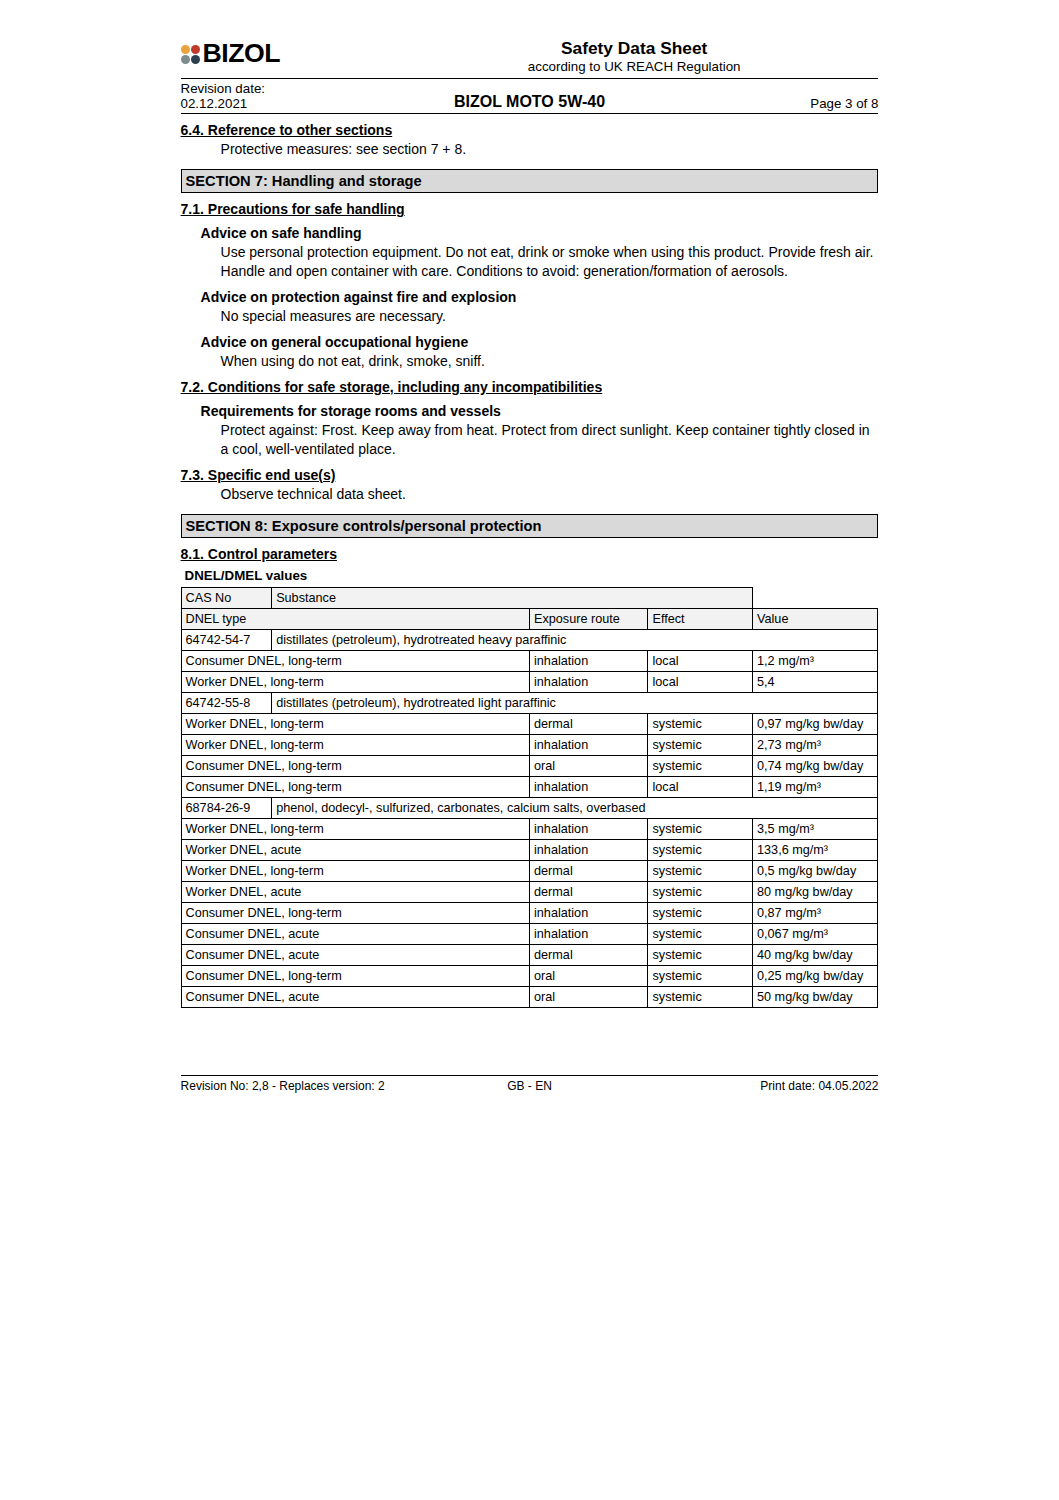BIZOL
Safety Data Sheet
according to UK REACH Regulation
Revision date:
02.12.2021
BIZOL MOTO 5W-40
Page 3 of 8
6.4. Reference to other sections
Protective measures: see section 7 + 8.
SECTION 7: Handling and storage
7.1. Precautions for safe handling
Advice on safe handling
Use personal protection equipment. Do not eat, drink or smoke when using this product. Provide fresh air.
Handle and open container with care. Conditions to avoid: generation/formation of aerosols.
Advice on protection against fire and explosion
No special measures are necessary.
Advice on general occupational hygiene
When using do not eat, drink, smoke, sniff.
7.2. Conditions for safe storage, including any incompatibilities
Requirements for storage rooms and vessels
Protect against: Frost. Keep away from heat. Protect from direct sunlight. Keep container tightly closed in a cool, well-ventilated place.
7.3. Specific end use(s)
Observe technical data sheet.
SECTION 8: Exposure controls/personal protection
8.1. Control parameters
DNEL/DMEL values
| CAS No | Substance |
| --- | --- |
| DNEL type | Exposure route | Effect | Value |
| 64742-54-7 | distillates (petroleum), hydrotreated heavy paraffinic |
| Consumer DNEL, long-term | inhalation | local | 1,2 mg/m³ |
| Worker DNEL, long-term | inhalation | local | 5,4 |
| 64742-55-8 | distillates (petroleum), hydrotreated light paraffinic |
| Worker DNEL, long-term | dermal | systemic | 0,97 mg/kg bw/day |
| Worker DNEL, long-term | inhalation | systemic | 2,73 mg/m³ |
| Consumer DNEL, long-term | oral | systemic | 0,74 mg/kg bw/day |
| Consumer DNEL, long-term | inhalation | local | 1,19 mg/m³ |
| 68784-26-9 | phenol, dodecyl-, sulfurized, carbonates, calcium salts, overbased |
| Worker DNEL, long-term | inhalation | systemic | 3,5 mg/m³ |
| Worker DNEL, acute | inhalation | systemic | 133,6 mg/m³ |
| Worker DNEL, long-term | dermal | systemic | 0,5 mg/kg bw/day |
| Worker DNEL, acute | dermal | systemic | 80 mg/kg bw/day |
| Consumer DNEL, long-term | inhalation | systemic | 0,87 mg/m³ |
| Consumer DNEL, acute | inhalation | systemic | 0,067 mg/m³ |
| Consumer DNEL, acute | dermal | systemic | 40 mg/kg bw/day |
| Consumer DNEL, long-term | oral | systemic | 0,25 mg/kg bw/day |
| Consumer DNEL, acute | oral | systemic | 50 mg/kg bw/day |
Revision No: 2,8 - Replaces version: 2
GB - EN
Print date: 04.05.2022